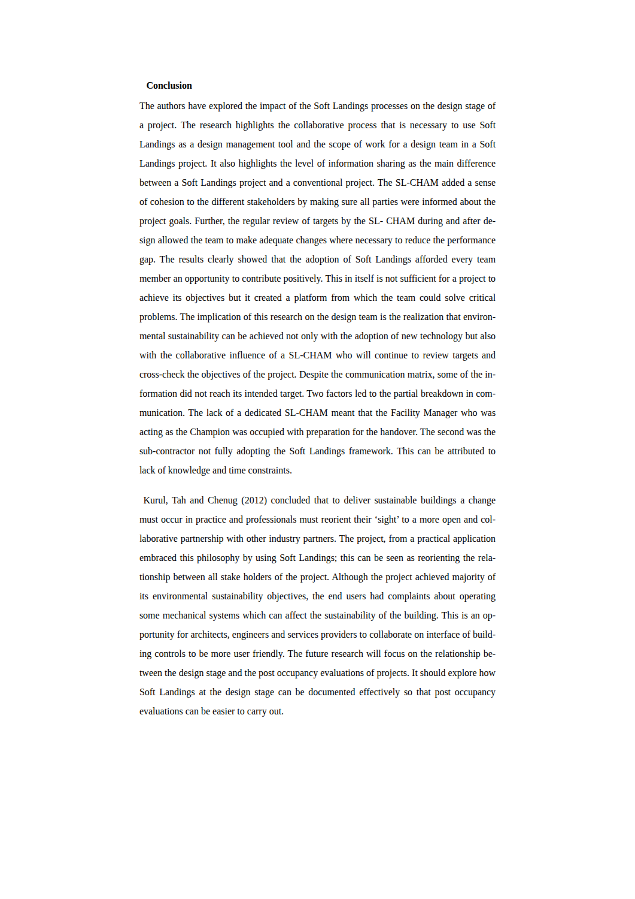Conclusion
The authors have explored the impact of the Soft Landings processes on the design stage of a project. The research highlights the collaborative process that is necessary to use Soft Landings as a design management tool and the scope of work for a design team in a Soft Landings project. It also highlights the level of information sharing as the main difference between a Soft Landings project and a conventional project. The SL-CHAM added a sense of cohesion to the different stakeholders by making sure all parties were informed about the project goals. Further, the regular review of targets by the SL- CHAM during and after design allowed the team to make adequate changes where necessary to reduce the performance gap. The results clearly showed that the adoption of Soft Landings afforded every team member an opportunity to contribute positively. This in itself is not sufficient for a project to achieve its objectives but it created a platform from which the team could solve critical problems. The implication of this research on the design team is the realization that environmental sustainability can be achieved not only with the adoption of new technology but also with the collaborative influence of a SL-CHAM who will continue to review targets and cross-check the objectives of the project. Despite the communication matrix, some of the information did not reach its intended target. Two factors led to the partial breakdown in communication. The lack of a dedicated SL-CHAM meant that the Facility Manager who was acting as the Champion was occupied with preparation for the handover. The second was the sub-contractor not fully adopting the Soft Landings framework. This can be attributed to lack of knowledge and time constraints.
Kurul, Tah and Chenug (2012) concluded that to deliver sustainable buildings a change must occur in practice and professionals must reorient their ‘sight’ to a more open and collaborative partnership with other industry partners. The project, from a practical application embraced this philosophy by using Soft Landings; this can be seen as reorienting the relationship between all stake holders of the project. Although the project achieved majority of its environmental sustainability objectives, the end users had complaints about operating some mechanical systems which can affect the sustainability of the building. This is an opportunity for architects, engineers and services providers to collaborate on interface of building controls to be more user friendly. The future research will focus on the relationship between the design stage and the post occupancy evaluations of projects. It should explore how Soft Landings at the design stage can be documented effectively so that post occupancy evaluations can be easier to carry out.